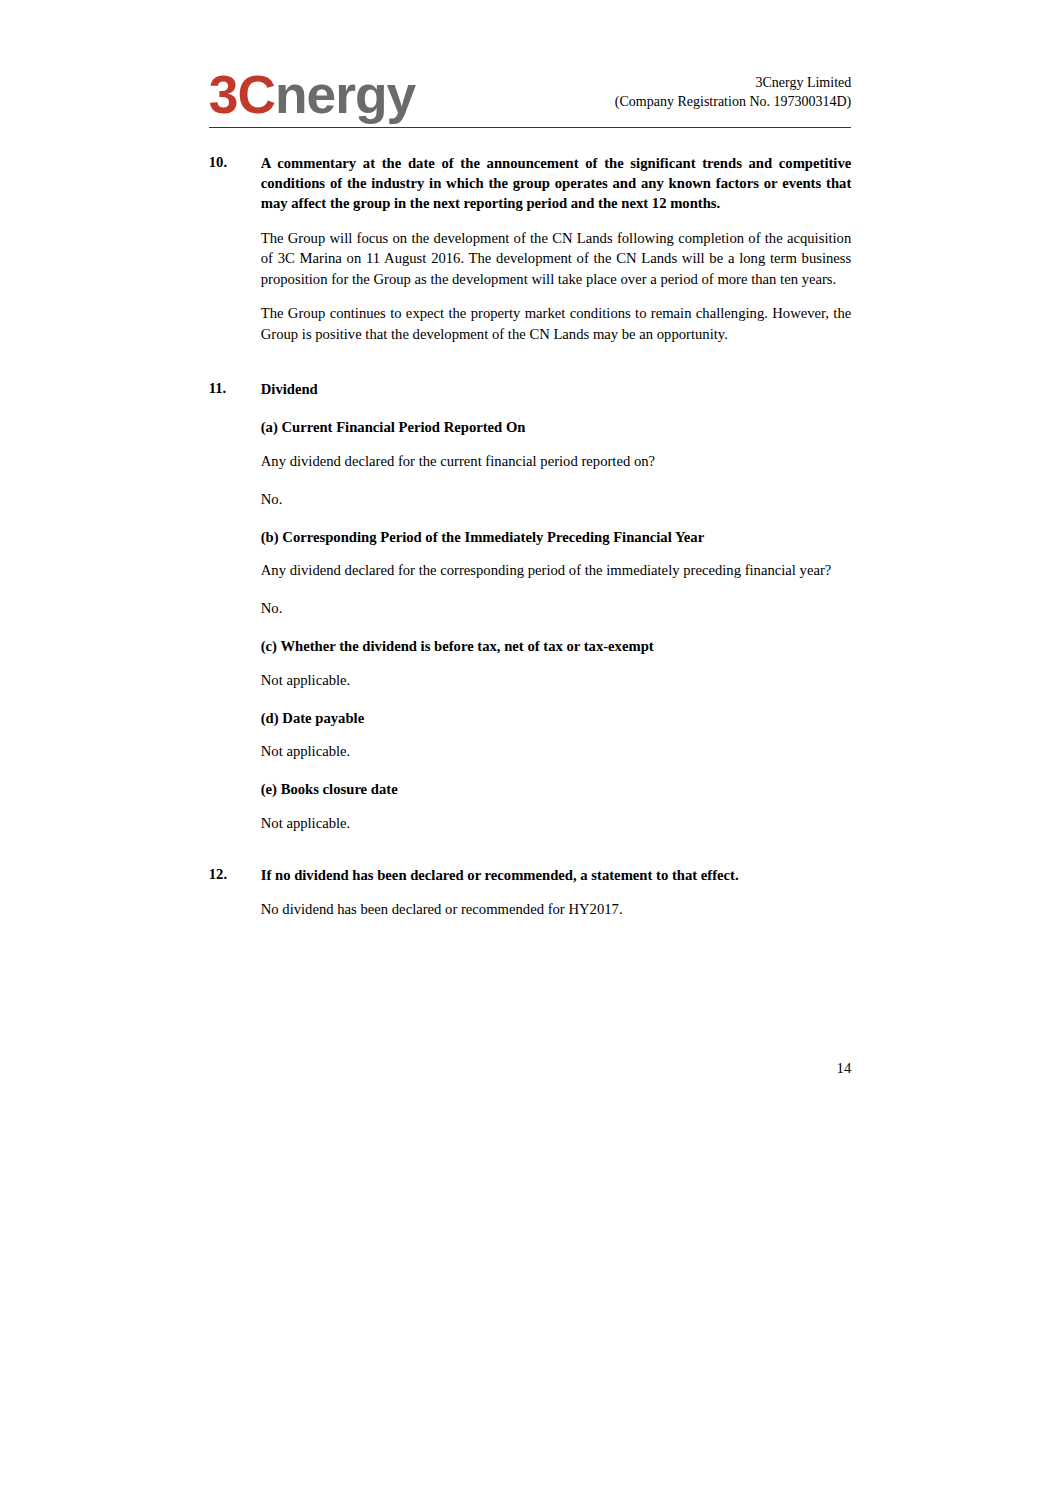3 Cnergy
3Cnergy Limited
(Company Registration No. 197300314D)
10.
A commentary at the date of the announcement of the significant trends and competitive conditions of the industry in which the group operates and any known factors or events that may affect the group in the next reporting period and the next 12 months.
The Group will focus on the development of the CN Lands following completion of the acquisition of 3C Marina on 11 August 2016. The development of the CN Lands will be a long term business proposition for the Group as the development will take place over a period of more than ten years.
The Group continues to expect the property market conditions to remain challenging. However, the Group is positive that the development of the CN Lands may be an opportunity.
11.
Dividend
(a) Current Financial Period Reported On
Any dividend declared for the current financial period reported on?
No.
(b) Corresponding Period of the Immediately Preceding Financial Year
Any dividend declared for the corresponding period of the immediately preceding financial year?
No.
(c) Whether the dividend is before tax, net of tax or tax-exempt
Not applicable.
(d) Date payable
Not applicable.
(e) Books closure date
Not applicable.
12.
If no dividend has been declared or recommended, a statement to that effect.
No dividend has been declared or recommended for HY2017.
14